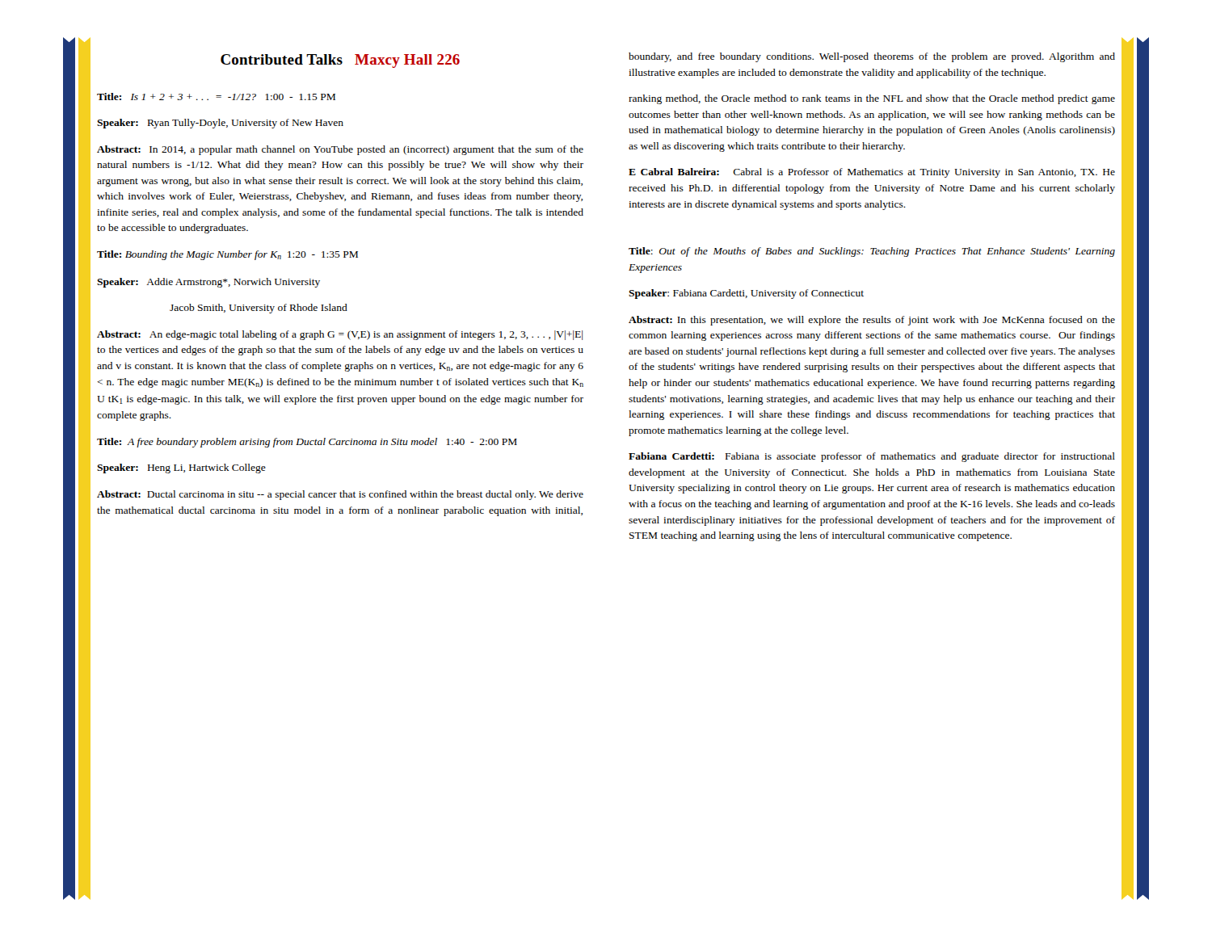Contributed Talks Maxcy Hall 226
Title: Is 1 + 2 + 3 + . . . = -1/12? 1:00 - 1.15 PM
Speaker: Ryan Tully-Doyle, University of New Haven
Abstract: In 2014, a popular math channel on YouTube posted an (incorrect) argument that the sum of the natural numbers is -1/12. What did they mean? How can this possibly be true? We will show why their argument was wrong, but also in what sense their result is correct. We will look at the story behind this claim, which involves work of Euler, Weierstrass, Chebyshev, and Riemann, and fuses ideas from number theory, infinite series, real and complex analysis, and some of the fundamental special functions. The talk is intended to be accessible to undergraduates.
Title: Bounding the Magic Number for Kn 1:20 - 1:35 PM
Speaker: Addie Armstrong*, Norwich University
Jacob Smith, University of Rhode Island
Abstract: An edge-magic total labeling of a graph G = (V,E) is an assignment of integers 1, 2, 3, . . . , |V|+|E| to the vertices and edges of the graph so that the sum of the labels of any edge uv and the labels on vertices u and v is constant. It is known that the class of complete graphs on n vertices, Kn, are not edge-magic for any 6 < n. The edge magic number ME(Kn) is defined to be the minimum number t of isolated vertices such that Kn U tK1 is edge-magic. In this talk, we will explore the first proven upper bound on the edge magic number for complete graphs.
Title: A free boundary problem arising from Ductal Carcinoma in Situ model 1:40 - 2:00 PM
Speaker: Heng Li, Hartwick College
Abstract: Ductal carcinoma in situ -- a special cancer that is confined within the breast ductal only. We derive the mathematical ductal carcinoma in situ model in a form of a nonlinear parabolic equation with initial, boundary, and free boundary conditions. Well-posed theorems of the problem are proved. Algorithm and illustrative examples are included to demonstrate the validity and applicability of the technique.
ranking method, the Oracle method to rank teams in the NFL and show that the Oracle method predict game outcomes better than other well-known methods. As an application, we will see how ranking methods can be used in mathematical biology to determine hierarchy in the population of Green Anoles (Anolis carolinensis) as well as discovering which traits contribute to their hierarchy.
E Cabral Balreira: Cabral is a Professor of Mathematics at Trinity University in San Antonio, TX. He received his Ph.D. in differential topology from the University of Notre Dame and his current scholarly interests are in discrete dynamical systems and sports analytics.
Title: Out of the Mouths of Babes and Sucklings: Teaching Practices That Enhance Students' Learning Experiences
Speaker: Fabiana Cardetti, University of Connecticut
Abstract: In this presentation, we will explore the results of joint work with Joe McKenna focused on the common learning experiences across many different sections of the same mathematics course. Our findings are based on students' journal reflections kept during a full semester and collected over five years. The analyses of the students' writings have rendered surprising results on their perspectives about the different aspects that help or hinder our students' mathematics educational experience. We have found recurring patterns regarding students' motivations, learning strategies, and academic lives that may help us enhance our teaching and their learning experiences. I will share these findings and discuss recommendations for teaching practices that promote mathematics learning at the college level.
Fabiana Cardetti: Fabiana is associate professor of mathematics and graduate director for instructional development at the University of Connecticut. She holds a PhD in mathematics from Louisiana State University specializing in control theory on Lie groups. Her current area of research is mathematics education with a focus on the teaching and learning of argumentation and proof at the K-16 levels. She leads and co-leads several interdisciplinary initiatives for the professional development of teachers and for the improvement of STEM teaching and learning using the lens of intercultural communicative competence.